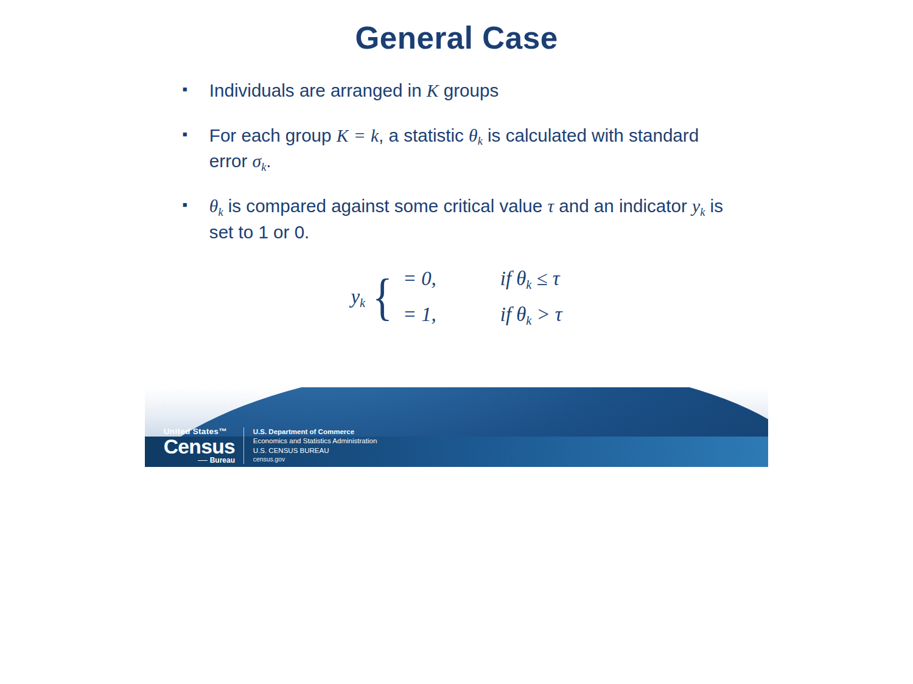General Case
Individuals are arranged in K groups
For each group K = k, a statistic θk is calculated with standard error σk.
θk is compared against some critical value τ and an indicator yk is set to 1 or 0.
yk {
= 0, if θk ≤ τ = 1, if θk > τ
United States™ Census Bureau
U.S. Department of Commerce
Economics and Statistics Administration
U.S. Census Bureau
census.gov